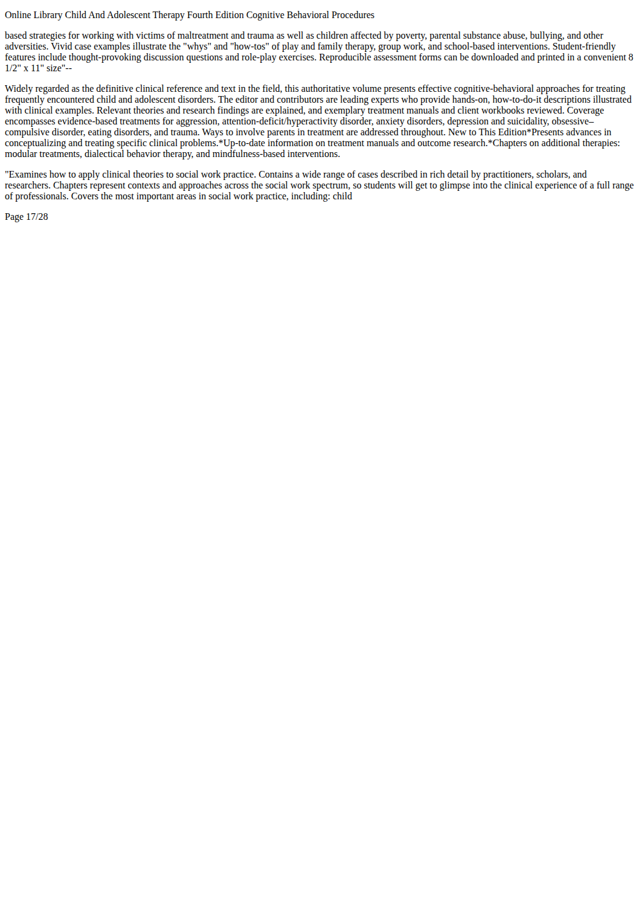Online Library Child And Adolescent Therapy Fourth Edition Cognitive Behavioral Procedures
based strategies for working with victims of maltreatment and trauma as well as children affected by poverty, parental substance abuse, bullying, and other adversities. Vivid case examples illustrate the "whys" and "how-tos" of play and family therapy, group work, and school-based interventions. Student-friendly features include thought-provoking discussion questions and role-play exercises. Reproducible assessment forms can be downloaded and printed in a convenient 8 1/2" x 11" size"--
Widely regarded as the definitive clinical reference and text in the field, this authoritative volume presents effective cognitive-behavioral approaches for treating frequently encountered child and adolescent disorders. The editor and contributors are leading experts who provide hands-on, how-to-do-it descriptions illustrated with clinical examples. Relevant theories and research findings are explained, and exemplary treatment manuals and client workbooks reviewed. Coverage encompasses evidence-based treatments for aggression, attention-deficit/hyperactivity disorder, anxiety disorders, depression and suicidality, obsessive–compulsive disorder, eating disorders, and trauma. Ways to involve parents in treatment are addressed throughout. New to This Edition*Presents advances in conceptualizing and treating specific clinical problems.*Up-to-date information on treatment manuals and outcome research.*Chapters on additional therapies: modular treatments, dialectical behavior therapy, and mindfulness-based interventions.
"Examines how to apply clinical theories to social work practice. Contains a wide range of cases described in rich detail by practitioners, scholars, and researchers. Chapters represent contexts and approaches across the social work spectrum, so students will get to glimpse into the clinical experience of a full range of professionals. Covers the most important areas in social work practice, including: child
Page 17/28